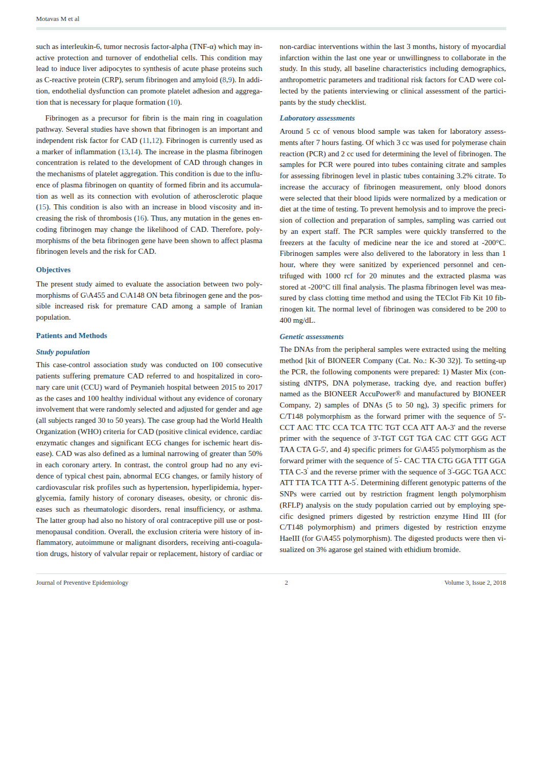Motavas M et al
such as interleukin-6, tumor necrosis factor-alpha (TNF-α) which may inactive protection and turnover of endothelial cells. This condition may lead to induce liver adipocytes to synthesis of acute phase proteins such as C-reactive protein (CRP), serum fibrinogen and amyloid (8,9). In addition, endothelial dysfunction can promote platelet adhesion and aggregation that is necessary for plaque formation (10).
Fibrinogen as a precursor for fibrin is the main ring in coagulation pathway. Several studies have shown that fibrinogen is an important and independent risk factor for CAD (11,12). Fibrinogen is currently used as a marker of inflammation (13,14). The increase in the plasma fibrinogen concentration is related to the development of CAD through changes in the mechanisms of platelet aggregation. This condition is due to the influence of plasma fibrinogen on quantity of formed fibrin and its accumulation as well as its connection with evolution of atherosclerotic plaque (15). This condition is also with an increase in blood viscosity and increasing the risk of thrombosis (16). Thus, any mutation in the genes encoding fibrinogen may change the likelihood of CAD. Therefore, polymorphisms of the beta fibrinogen gene have been shown to affect plasma fibrinogen levels and the risk for CAD.
Objectives
The present study aimed to evaluate the association between two polymorphisms of G\A455 and C\A148 ON beta fibrinogen gene and the possible increased risk for premature CAD among a sample of Iranian population.
Patients and Methods
Study population
This case-control association study was conducted on 100 consecutive patients suffering premature CAD referred to and hospitalized in coronary care unit (CCU) ward of Peymanieh hospital between 2015 to 2017 as the cases and 100 healthy individual without any evidence of coronary involvement that were randomly selected and adjusted for gender and age (all subjects ranged 30 to 50 years). The case group had the World Health Organization (WHO) criteria for CAD (positive clinical evidence, cardiac enzymatic changes and significant ECG changes for ischemic heart disease). CAD was also defined as a luminal narrowing of greater than 50% in each coronary artery. In contrast, the control group had no any evidence of typical chest pain, abnormal ECG changes, or family history of cardiovascular risk profiles such as hypertension, hyperlipidemia, hyperglycemia, family history of coronary diseases, obesity, or chronic diseases such as rheumatologic disorders, renal insufficiency, or asthma. The latter group had also no history of oral contraceptive pill use or postmenopausal condition. Overall, the exclusion criteria were history of inflammatory, autoimmune or malignant disorders, receiving anti-coagulation drugs, history of valvular repair or replacement, history of cardiac or non-cardiac interventions within the last 3 months, history of myocardial infarction within the last one year or unwillingness to collaborate in the study. In this study, all baseline characteristics including demographics, anthropometric parameters and traditional risk factors for CAD were collected by the patients interviewing or clinical assessment of the participants by the study checklist.
Laboratory assessments
Around 5 cc of venous blood sample was taken for laboratory assessments after 7 hours fasting. Of which 3 cc was used for polymerase chain reaction (PCR) and 2 cc used for determining the level of fibrinogen. The samples for PCR were poured into tubes containing citrate and samples for assessing fibrinogen level in plastic tubes containing 3.2% citrate. To increase the accuracy of fibrinogen measurement, only blood donors were selected that their blood lipids were normalized by a medication or diet at the time of testing. To prevent hemolysis and to improve the precision of collection and preparation of samples, sampling was carried out by an expert staff. The PCR samples were quickly transferred to the freezers at the faculty of medicine near the ice and stored at -200°C. Fibrinogen samples were also delivered to the laboratory in less than 1 hour, where they were sanitized by experienced personnel and centrifuged with 1000 rcf for 20 minutes and the extracted plasma was stored at -200°C till final analysis. The plasma fibrinogen level was measured by class clotting time method and using the TEClot Fib Kit 10 fibrinogen kit. The normal level of fibrinogen was considered to be 200 to 400 mg/dL.
Genetic assessments
The DNAs from the peripheral samples were extracted using the melting method [kit of BIONEER Company (Cat. No.: K-30 32)]. To setting-up the PCR, the following components were prepared: 1) Master Mix (consisting dNTPS, DNA polymerase, tracking dye, and reaction buffer) named as the BIONEER AccuPower® and manufactured by BIONEER Company, 2) samples of DNAs (5 to 50 ng), 3) specific primers for C/T148 polymorphism as the forward primer with the sequence of 5'- CCT AAC TTC CCA TCA TTC TGT CCA ATT AA-3' and the reverse primer with the sequence of 3'-TGT CGT TGA CAC CTT GGG ACT TAA CTA G-5', and 4) specific primers for G\A455 polymorphism as the forward primer with the sequence of 5'- CAC TTA CTG GGA TTT GGA TTA C-3' and the reverse primer with the sequence of 3'-GGC TGA ACC ATT TTA TCA TTT A-5'. Determining different genotypic patterns of the SNPs were carried out by restriction fragment length polymorphism (RFLP) analysis on the study population carried out by employing specific designed primers digested by restriction enzyme Hind III (for C/T148 polymorphism) and primers digested by restriction enzyme HaeIII (for G\A455 polymorphism). The digested products were then visualized on 3% agarose gel stained with ethidium bromide.
Journal of Preventive Epidemiology
2
Volume 3, Issue 2, 2018